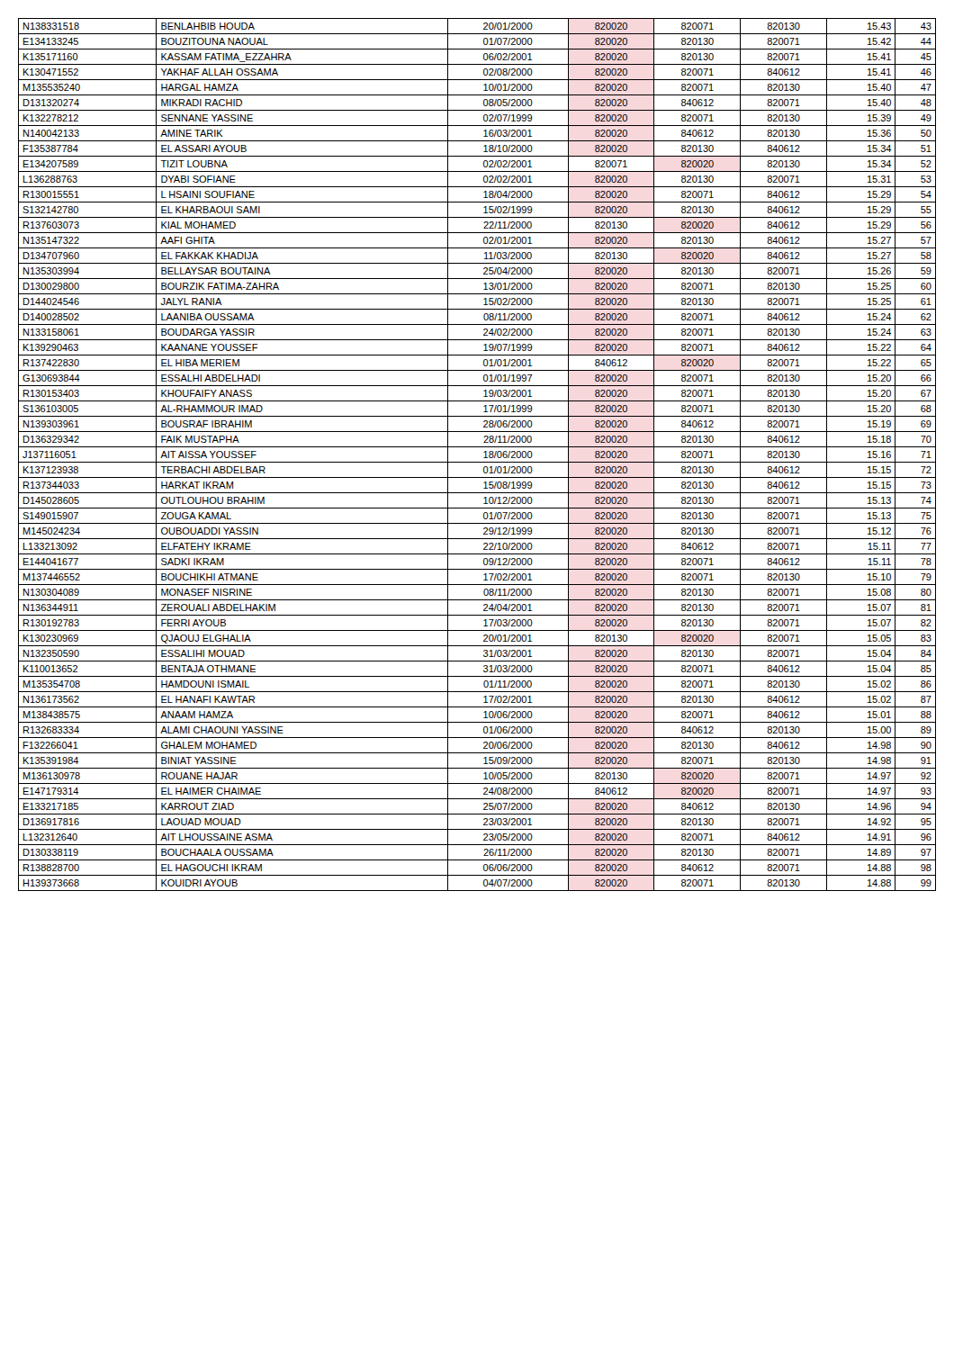| N138331518 | BENLAHBIB HOUDA | 20/01/2000 | 820020 | 820071 | 820130 | 15.43 | 43 |
| E134133245 | BOUZITOUNA NAOUAL | 01/07/2000 | 820020 | 820130 | 820071 | 15.42 | 44 |
| K135171160 | KASSAM FATIMA_EZZAHRA | 06/02/2001 | 820020 | 820130 | 820071 | 15.41 | 45 |
| K130471552 | YAKHAF ALLAH OSSAMA | 02/08/2000 | 820020 | 820071 | 840612 | 15.41 | 46 |
| M135535240 | HARGAL HAMZA | 10/01/2000 | 820020 | 820071 | 820130 | 15.40 | 47 |
| D131320274 | MIKRADI RACHID | 08/05/2000 | 820020 | 840612 | 820071 | 15.40 | 48 |
| K132278212 | SENNANE YASSINE | 02/07/1999 | 820020 | 820071 | 820130 | 15.39 | 49 |
| N140042133 | AMINE TARIK | 16/03/2001 | 820020 | 840612 | 820130 | 15.36 | 50 |
| F135387784 | EL ASSARI AYOUB | 18/10/2000 | 820020 | 820130 | 840612 | 15.34 | 51 |
| E134207589 | TIZIT LOUBNA | 02/02/2001 | 820071 | 820020 | 820130 | 15.34 | 52 |
| L136288763 | DYABI SOFIANE | 02/02/2001 | 820020 | 820130 | 820071 | 15.31 | 53 |
| R130015551 | L HSAINI SOUFIANE | 18/04/2000 | 820020 | 820071 | 840612 | 15.29 | 54 |
| S132142780 | EL KHARBAOUI SAMI | 15/02/1999 | 820020 | 820130 | 840612 | 15.29 | 55 |
| R137603073 | KIAL MOHAMED | 22/11/2000 | 820130 | 820020 | 840612 | 15.29 | 56 |
| N135147322 | AAFI GHITA | 02/01/2001 | 820020 | 820130 | 840612 | 15.27 | 57 |
| D134707960 | EL FAKKAK KHADIJA | 11/03/2000 | 820130 | 820020 | 840612 | 15.27 | 58 |
| N135303994 | BELLAYSAR BOUTAINA | 25/04/2000 | 820020 | 820130 | 820071 | 15.26 | 59 |
| D130029800 | BOURZIK FATIMA-ZAHRA | 13/01/2000 | 820020 | 820071 | 820130 | 15.25 | 60 |
| D144024546 | JALYL RANIA | 15/02/2000 | 820020 | 820130 | 820071 | 15.25 | 61 |
| D140028502 | LAANIBA OUSSAMA | 08/11/2000 | 820020 | 820071 | 840612 | 15.24 | 62 |
| N133158061 | BOUDARGA YASSIR | 24/02/2000 | 820020 | 820071 | 820130 | 15.24 | 63 |
| K139290463 | KAANANE YOUSSEF | 19/07/1999 | 820020 | 820071 | 840612 | 15.22 | 64 |
| R137422830 | EL HIBA MERIEM | 01/01/2001 | 840612 | 820020 | 820071 | 15.22 | 65 |
| G130693844 | ESSALHI ABDELHADI | 01/01/1997 | 820020 | 820071 | 820130 | 15.20 | 66 |
| R130153403 | KHOUFAIFY ANASS | 19/03/2001 | 820020 | 820071 | 820130 | 15.20 | 67 |
| S136103005 | AL-RHAMMOUR IMAD | 17/01/1999 | 820020 | 820071 | 820130 | 15.20 | 68 |
| N139303961 | BOUSRAF IBRAHIM | 28/06/2000 | 820020 | 840612 | 820071 | 15.19 | 69 |
| D136329342 | FAIK MUSTAPHA | 28/11/2000 | 820020 | 820130 | 840612 | 15.18 | 70 |
| J137116051 | AIT AISSA YOUSSEF | 18/06/2000 | 820020 | 820071 | 820130 | 15.16 | 71 |
| K137123938 | TERBACHI ABDELBAR | 01/01/2000 | 820020 | 820130 | 840612 | 15.15 | 72 |
| R137344033 | HARKAT IKRAM | 15/08/1999 | 820020 | 820130 | 840612 | 15.15 | 73 |
| D145028605 | OUTLOUHOU BRAHIM | 10/12/2000 | 820020 | 820130 | 820071 | 15.13 | 74 |
| S149015907 | ZOUGA KAMAL | 01/07/2000 | 820020 | 820130 | 820071 | 15.13 | 75 |
| M145024234 | OUBOUADDI YASSIN | 29/12/1999 | 820020 | 820130 | 820071 | 15.12 | 76 |
| L133213092 | ELFATEHY IKRAME | 22/10/2000 | 820020 | 840612 | 820071 | 15.11 | 77 |
| E144041677 | SADKI IKRAM | 09/12/2000 | 820020 | 820071 | 840612 | 15.11 | 78 |
| M137446552 | BOUCHIKHI ATMANE | 17/02/2001 | 820020 | 820071 | 820130 | 15.10 | 79 |
| N130304089 | MONASEF NISRINE | 08/11/2000 | 820020 | 820130 | 820071 | 15.08 | 80 |
| N136344911 | ZEROUALI ABDELHAKIM | 24/04/2001 | 820020 | 820130 | 820071 | 15.07 | 81 |
| R130192783 | FERRI AYOUB | 17/03/2000 | 820020 | 820130 | 820071 | 15.07 | 82 |
| K130230969 | QJAOUJ ELGHALIA | 20/01/2001 | 820130 | 820020 | 820071 | 15.05 | 83 |
| N132350590 | ESSALIHI MOUAD | 31/03/2001 | 820020 | 820130 | 820071 | 15.04 | 84 |
| K110013652 | BENTAJA OTHMANE | 31/03/2000 | 820020 | 820071 | 840612 | 15.04 | 85 |
| M135354708 | HAMDOUNI ISMAIL | 01/11/2000 | 820020 | 820071 | 820130 | 15.02 | 86 |
| N136173562 | EL HANAFI KAWTAR | 17/02/2001 | 820020 | 820130 | 840612 | 15.02 | 87 |
| M138438575 | ANAAM HAMZA | 10/06/2000 | 820020 | 820071 | 840612 | 15.01 | 88 |
| R132683334 | ALAMI CHAOUNI YASSINE | 01/06/2000 | 820020 | 840612 | 820130 | 15.00 | 89 |
| F132266041 | GHALEM MOHAMED | 20/06/2000 | 820020 | 820130 | 840612 | 14.98 | 90 |
| K135391984 | BINIAT YASSINE | 15/09/2000 | 820020 | 820071 | 820130 | 14.98 | 91 |
| M136130978 | ROUANE HAJAR | 10/05/2000 | 820130 | 820020 | 820071 | 14.97 | 92 |
| E147179314 | EL HAIMER CHAIMAE | 24/08/2000 | 840612 | 820020 | 820071 | 14.97 | 93 |
| E133217185 | KARROUT ZIAD | 25/07/2000 | 820020 | 840612 | 820130 | 14.96 | 94 |
| D136917816 | LAOUAD MOUAD | 23/03/2001 | 820020 | 820130 | 820071 | 14.92 | 95 |
| L132312640 | AIT LHOUSSAINE ASMA | 23/05/2000 | 820020 | 820071 | 840612 | 14.91 | 96 |
| D130338119 | BOUCHAALA OUSSAMA | 26/11/2000 | 820020 | 820130 | 820071 | 14.89 | 97 |
| R138828700 | EL HAGOUCHI IKRAM | 06/06/2000 | 820020 | 840612 | 820071 | 14.88 | 98 |
| H139373668 | KOUIDRI AYOUB | 04/07/2000 | 820020 | 820071 | 820130 | 14.88 | 99 |